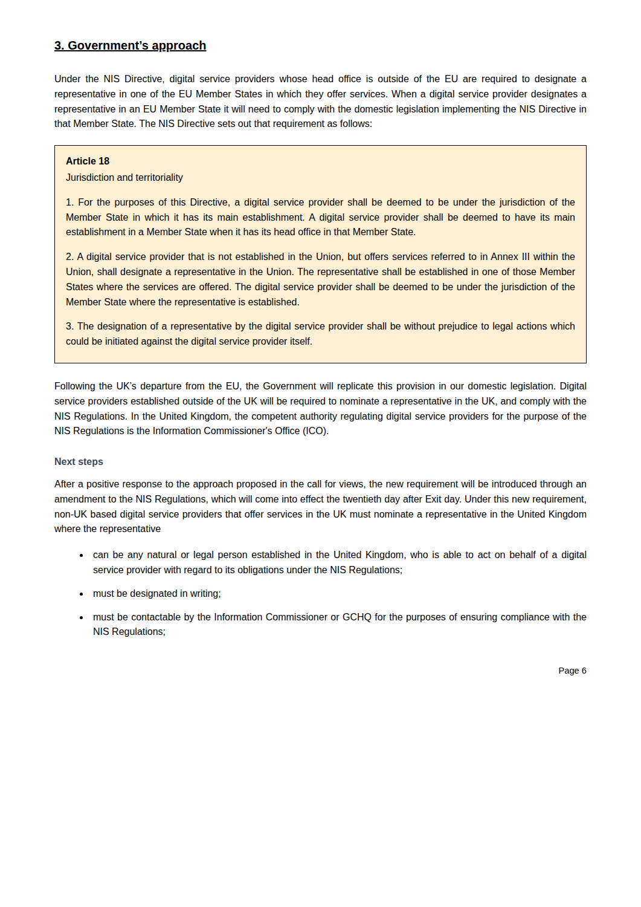3. Government’s approach
Under the NIS Directive, digital service providers whose head office is outside of the EU are required to designate a representative in one of the EU Member States in which they offer services. When a digital service provider designates a representative in an EU Member State it will need to comply with the domestic legislation implementing the NIS Directive in that Member State. The NIS Directive sets out that requirement as follows:
Article 18
Jurisdiction and territoriality
1. For the purposes of this Directive, a digital service provider shall be deemed to be under the jurisdiction of the Member State in which it has its main establishment. A digital service provider shall be deemed to have its main establishment in a Member State when it has its head office in that Member State.
2. A digital service provider that is not established in the Union, but offers services referred to in Annex III within the Union, shall designate a representative in the Union. The representative shall be established in one of those Member States where the services are offered. The digital service provider shall be deemed to be under the jurisdiction of the Member State where the representative is established.
3. The designation of a representative by the digital service provider shall be without prejudice to legal actions which could be initiated against the digital service provider itself.
Following the UK’s departure from the EU, the Government will replicate this provision in our domestic legislation. Digital service providers established outside of the UK will be required to nominate a representative in the UK, and comply with the NIS Regulations. In the United Kingdom, the competent authority regulating digital service providers for the purpose of the NIS Regulations is the Information Commissioner's Office (ICO).
Next steps
After a positive response to the approach proposed in the call for views, the new requirement will be introduced through an amendment to the NIS Regulations, which will come into effect the twentieth day after Exit day. Under this new requirement, non-UK based digital service providers that offer services in the UK must nominate a representative in the United Kingdom where the representative
can be any natural or legal person established in the United Kingdom, who is able to act on behalf of a digital service provider with regard to its obligations under the NIS Regulations;
must be designated in writing;
must be contactable by the Information Commissioner or GCHQ for the purposes of ensuring compliance with the NIS Regulations;
Page 6